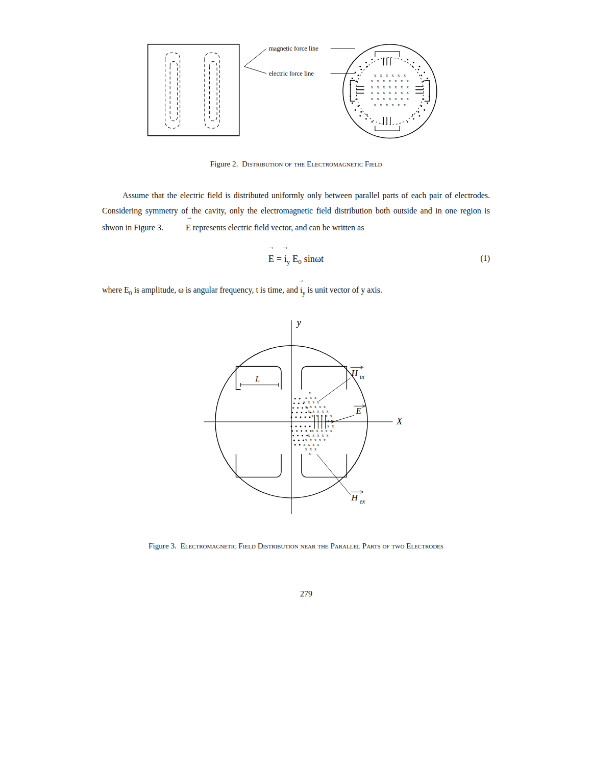magnetic force line electric force line xxxxxx xxxxxxx xxxxxxx xxxxxxx xxxxxxx xxxxxx
Figure 2. Distribution of the Electromagnetic Field
Assume that the electric field is distributed uniformly only between parallel parts of each pair of electrodes. Considering symmetry of the cavity, only the electromagnetic field distribution both outside and in one region is shwon in Figure 3. E represents electric field vector, and can be written as
E = iy E0 sinωt (1)
where E0 is amplitude, ω is angular frequency, t is time, and iy is unit vector of y axis.
y X L x xxx xxxx xxxxx xxxxx xxxxx xx xx xxxxx xxxxx xxxxx xxxx xxx x H in E H ex
Figure 3. Electromagnetic Field Distribution near the Parallel Parts of two Electrodes
279